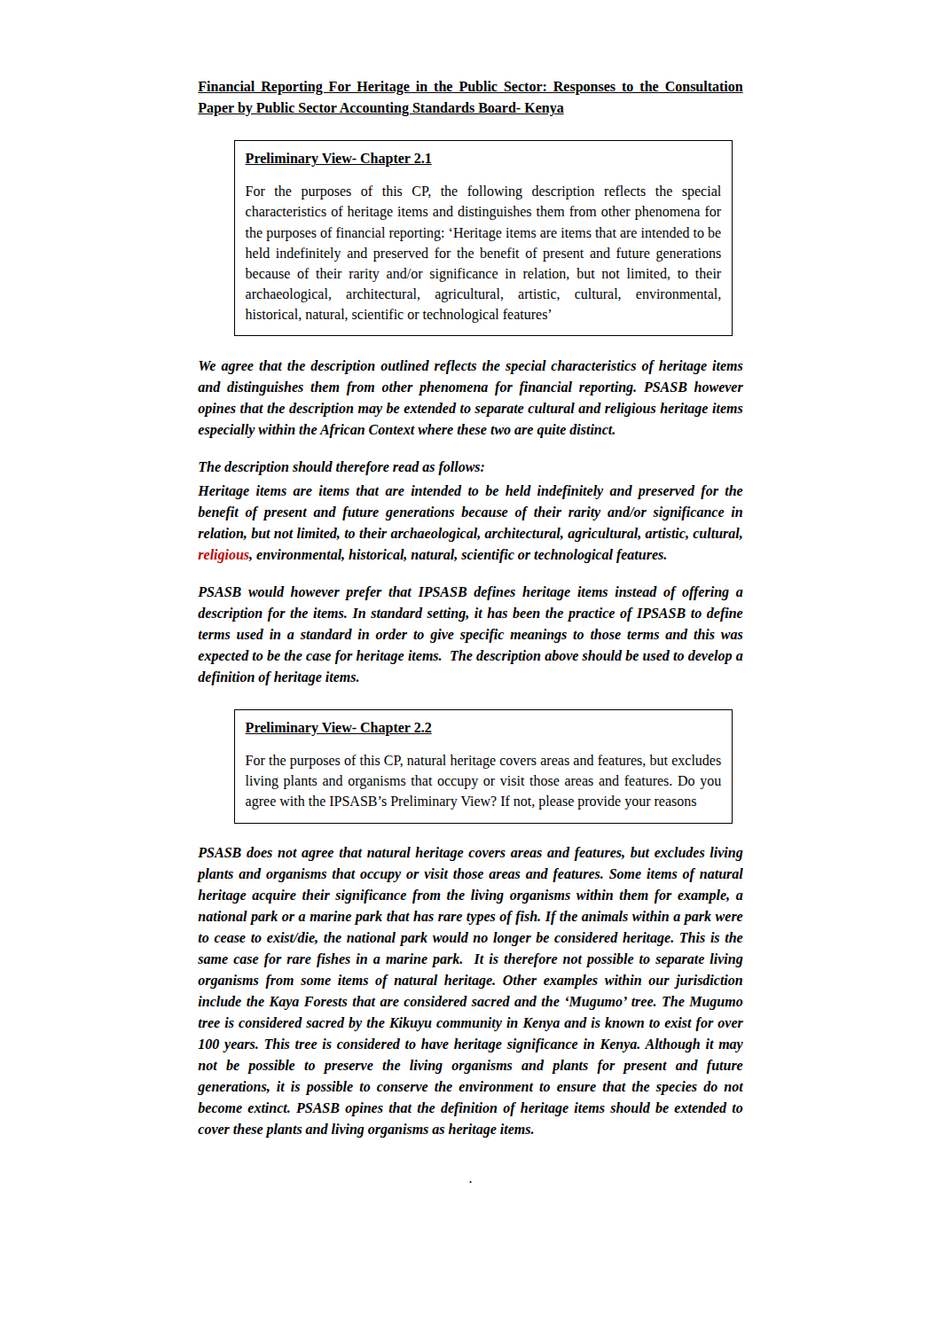Financial Reporting For Heritage in the Public Sector: Responses to the Consultation Paper by Public Sector Accounting Standards Board- Kenya
Preliminary View- Chapter 2.1
For the purposes of this CP, the following description reflects the special characteristics of heritage items and distinguishes them from other phenomena for the purposes of financial reporting: ‘Heritage items are items that are intended to be held indefinitely and preserved for the benefit of present and future generations because of their rarity and/or significance in relation, but not limited, to their archaeological, architectural, agricultural, artistic, cultural, environmental, historical, natural, scientific or technological features’
We agree that the description outlined reflects the special characteristics of heritage items and distinguishes them from other phenomena for financial reporting. PSASB however opines that the description may be extended to separate cultural and religious heritage items especially within the African Context where these two are quite distinct.
The description should therefore read as follows:
Heritage items are items that are intended to be held indefinitely and preserved for the benefit of present and future generations because of their rarity and/or significance in relation, but not limited, to their archaeological, architectural, agricultural, artistic, cultural, religious, environmental, historical, natural, scientific or technological features.
PSASB would however prefer that IPSASB defines heritage items instead of offering a description for the items. In standard setting, it has been the practice of IPSASB to define terms used in a standard in order to give specific meanings to those terms and this was expected to be the case for heritage items. The description above should be used to develop a definition of heritage items.
Preliminary View- Chapter 2.2
For the purposes of this CP, natural heritage covers areas and features, but excludes living plants and organisms that occupy or visit those areas and features. Do you agree with the IPSASB’s Preliminary View? If not, please provide your reasons
PSASB does not agree that natural heritage covers areas and features, but excludes living plants and organisms that occupy or visit those areas and features. Some items of natural heritage acquire their significance from the living organisms within them for example, a national park or a marine park that has rare types of fish. If the animals within a park were to cease to exist/die, the national park would no longer be considered heritage. This is the same case for rare fishes in a marine park. It is therefore not possible to separate living organisms from some items of natural heritage. Other examples within our jurisdiction include the Kaya Forests that are considered sacred and the ‘Mugumo’ tree. The Mugumo tree is considered sacred by the Kikuyu community in Kenya and is known to exist for over 100 years. This tree is considered to have heritage significance in Kenya. Although it may not be possible to preserve the living organisms and plants for present and future generations, it is possible to conserve the environment to ensure that the species do not become extinct. PSASB opines that the definition of heritage items should be extended to cover these plants and living organisms as heritage items.
.